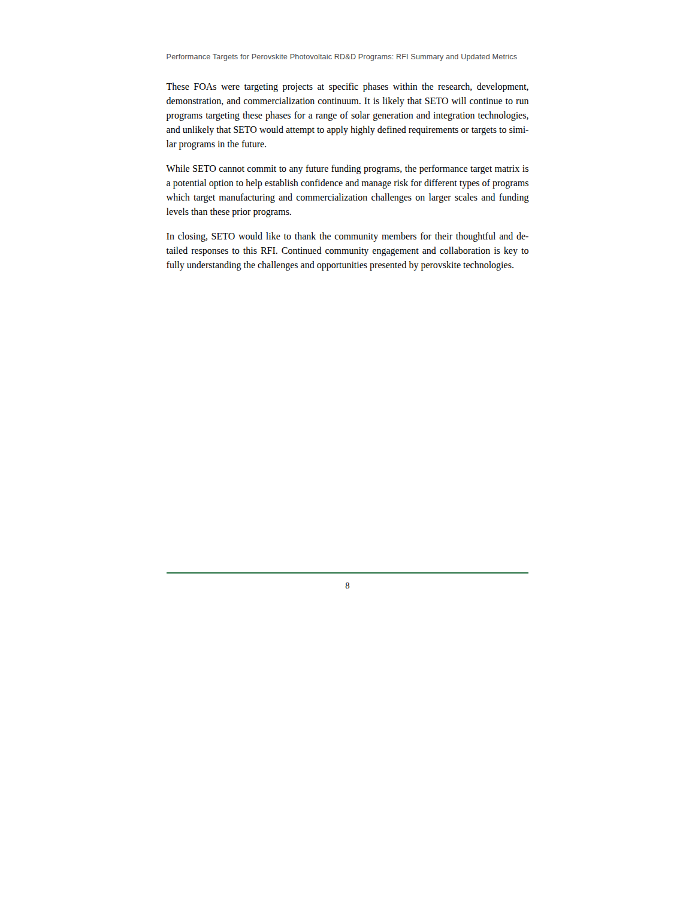Performance Targets for Perovskite Photovoltaic RD&D Programs: RFI Summary and Updated Metrics
These FOAs were targeting projects at specific phases within the research, development, demonstration, and commercialization continuum. It is likely that SETO will continue to run programs targeting these phases for a range of solar generation and integration technologies, and unlikely that SETO would attempt to apply highly defined requirements or targets to similar programs in the future.
While SETO cannot commit to any future funding programs, the performance target matrix is a potential option to help establish confidence and manage risk for different types of programs which target manufacturing and commercialization challenges on larger scales and funding levels than these prior programs.
In closing, SETO would like to thank the community members for their thoughtful and detailed responses to this RFI. Continued community engagement and collaboration is key to fully understanding the challenges and opportunities presented by perovskite technologies.
8